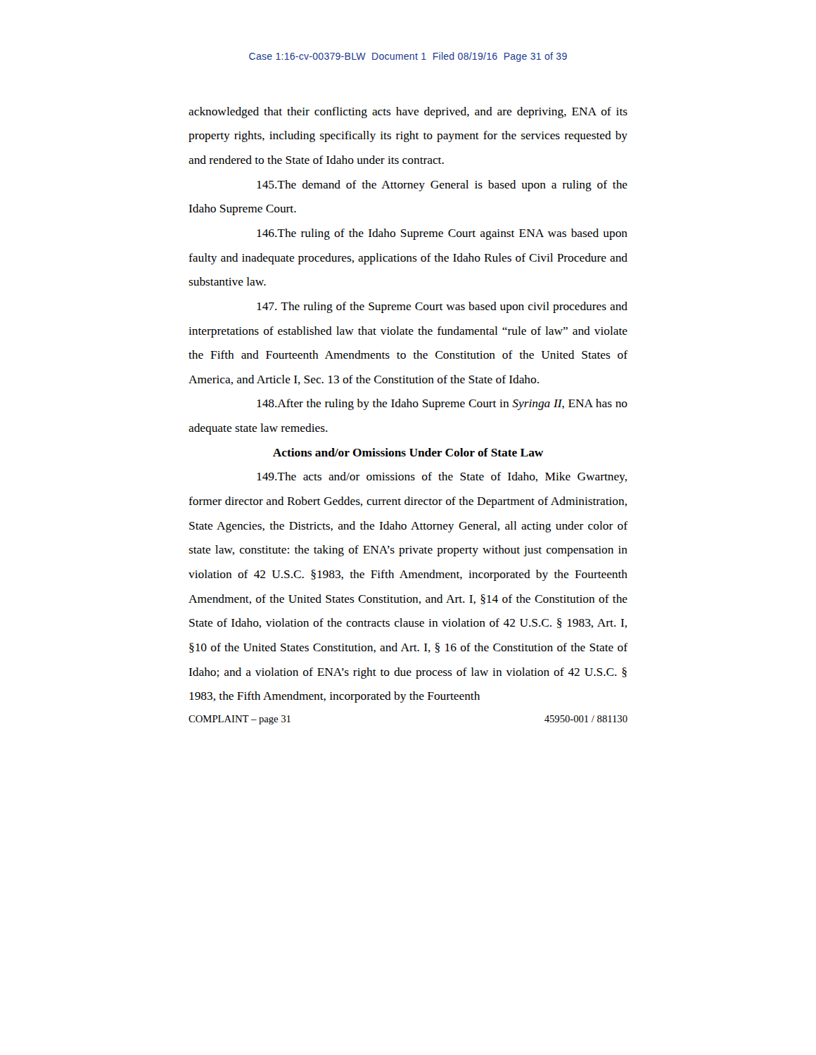Case 1:16-cv-00379-BLW Document 1 Filed 08/19/16 Page 31 of 39
acknowledged that their conflicting acts have deprived, and are depriving, ENA of its property rights, including specifically its right to payment for the services requested by and rendered to the State of Idaho under its contract.
145. The demand of the Attorney General is based upon a ruling of the Idaho Supreme Court.
146. The ruling of the Idaho Supreme Court against ENA was based upon faulty and inadequate procedures, applications of the Idaho Rules of Civil Procedure and substantive law.
147. The ruling of the Supreme Court was based upon civil procedures and interpretations of established law that violate the fundamental “rule of law” and violate the Fifth and Fourteenth Amendments to the Constitution of the United States of America, and Article I, Sec. 13 of the Constitution of the State of Idaho.
148. After the ruling by the Idaho Supreme Court in Syringa II, ENA has no adequate state law remedies.
Actions and/or Omissions Under Color of State Law
149. The acts and/or omissions of the State of Idaho, Mike Gwartney, former director and Robert Geddes, current director of the Department of Administration, State Agencies, the Districts, and the Idaho Attorney General, all acting under color of state law, constitute: the taking of ENA’s private property without just compensation in violation of 42 U.S.C. §1983, the Fifth Amendment, incorporated by the Fourteenth Amendment, of the United States Constitution, and Art. I, §14 of the Constitution of the State of Idaho, violation of the contracts clause in violation of 42 U.S.C. § 1983, Art. I, §10 of the United States Constitution, and Art. I, § 16 of the Constitution of the State of Idaho; and a violation of ENA’s right to due process of law in violation of 42 U.S.C. § 1983, the Fifth Amendment, incorporated by the Fourteenth
COMPLAINT – page 31 45950-001 / 881130